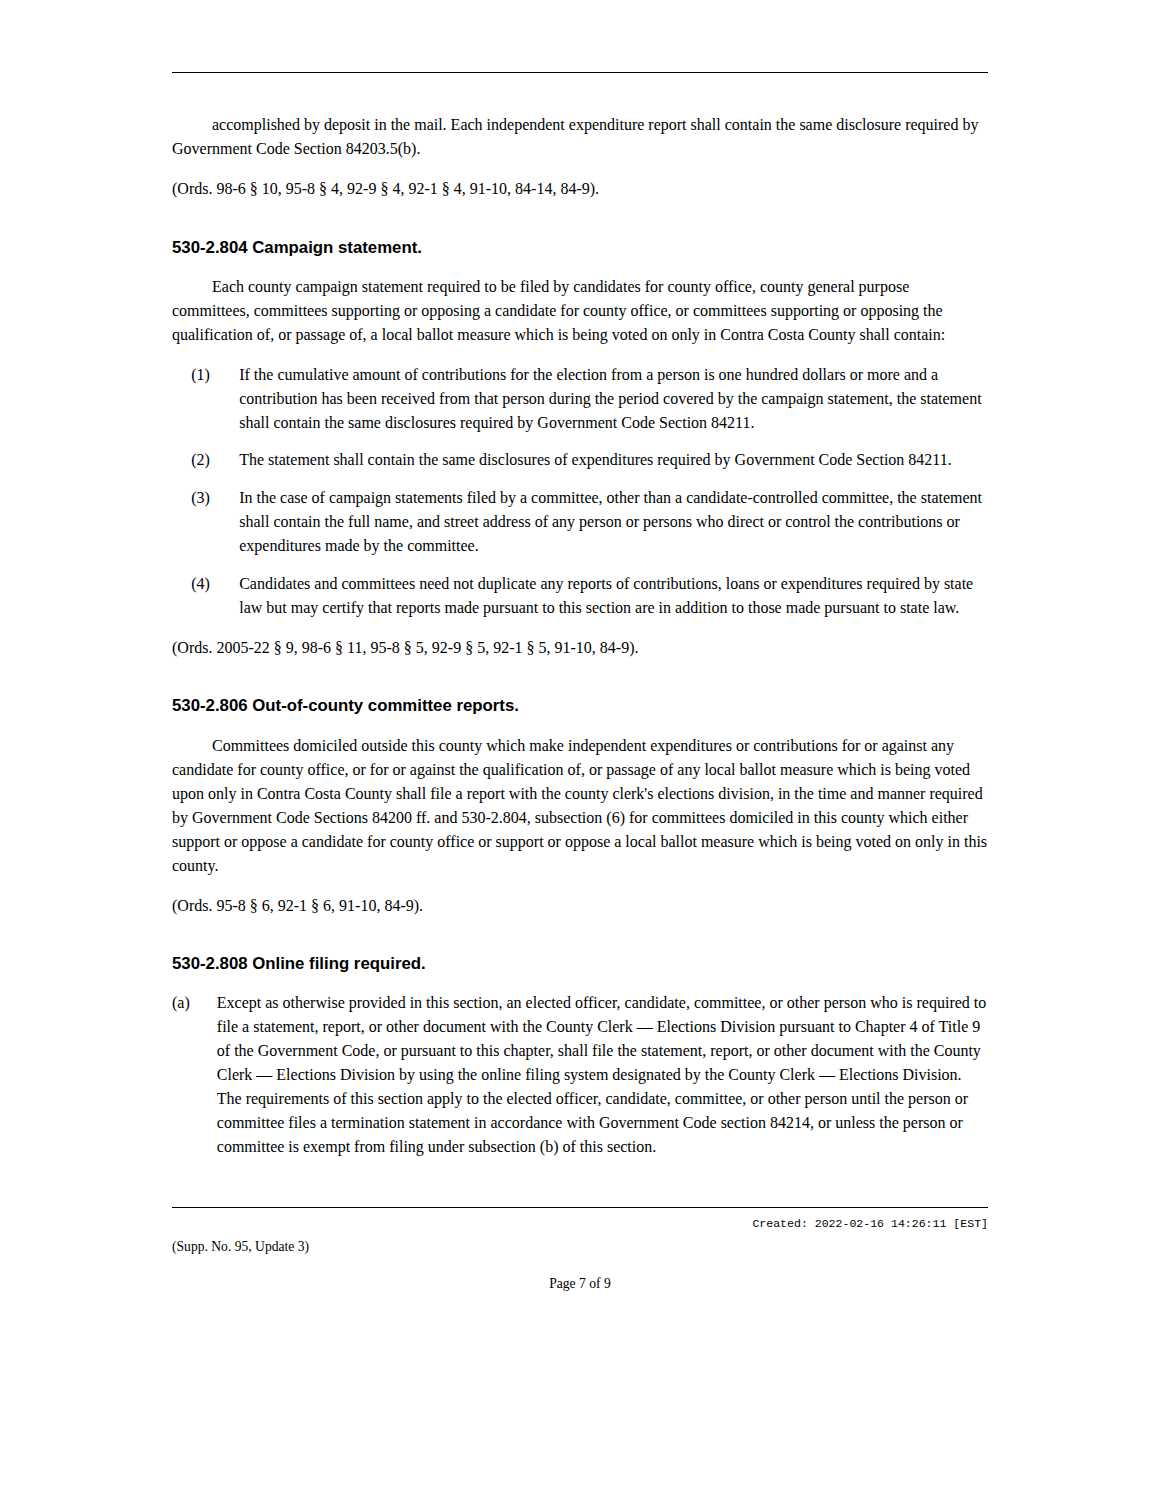accomplished by deposit in the mail. Each independent expenditure report shall contain the same disclosure required by Government Code Section 84203.5(b).
(Ords. 98-6 § 10, 95-8 § 4, 92-9 § 4, 92-1 § 4, 91-10, 84-14, 84-9).
530-2.804 Campaign statement.
Each county campaign statement required to be filed by candidates for county office, county general purpose committees, committees supporting or opposing a candidate for county office, or committees supporting or opposing the qualification of, or passage of, a local ballot measure which is being voted on only in Contra Costa County shall contain:
(1) If the cumulative amount of contributions for the election from a person is one hundred dollars or more and a contribution has been received from that person during the period covered by the campaign statement, the statement shall contain the same disclosures required by Government Code Section 84211.
(2) The statement shall contain the same disclosures of expenditures required by Government Code Section 84211.
(3) In the case of campaign statements filed by a committee, other than a candidate-controlled committee, the statement shall contain the full name, and street address of any person or persons who direct or control the contributions or expenditures made by the committee.
(4) Candidates and committees need not duplicate any reports of contributions, loans or expenditures required by state law but may certify that reports made pursuant to this section are in addition to those made pursuant to state law.
(Ords. 2005-22 § 9, 98-6 § 11, 95-8 § 5, 92-9 § 5, 92-1 § 5, 91-10, 84-9).
530-2.806 Out-of-county committee reports.
Committees domiciled outside this county which make independent expenditures or contributions for or against any candidate for county office, or for or against the qualification of, or passage of any local ballot measure which is being voted upon only in Contra Costa County shall file a report with the county clerk's elections division, in the time and manner required by Government Code Sections 84200 ff. and 530-2.804, subsection (6) for committees domiciled in this county which either support or oppose a candidate for county office or support or oppose a local ballot measure which is being voted on only in this county.
(Ords. 95-8 § 6, 92-1 § 6, 91-10, 84-9).
530-2.808 Online filing required.
(a) Except as otherwise provided in this section, an elected officer, candidate, committee, or other person who is required to file a statement, report, or other document with the County Clerk — Elections Division pursuant to Chapter 4 of Title 9 of the Government Code, or pursuant to this chapter, shall file the statement, report, or other document with the County Clerk — Elections Division by using the online filing system designated by the County Clerk — Elections Division. The requirements of this section apply to the elected officer, candidate, committee, or other person until the person or committee files a termination statement in accordance with Government Code section 84214, or unless the person or committee is exempt from filing under subsection (b) of this section.
Created: 2022-02-16 14:26:11 [EST]
(Supp. No. 95, Update 3)
Page 7 of 9